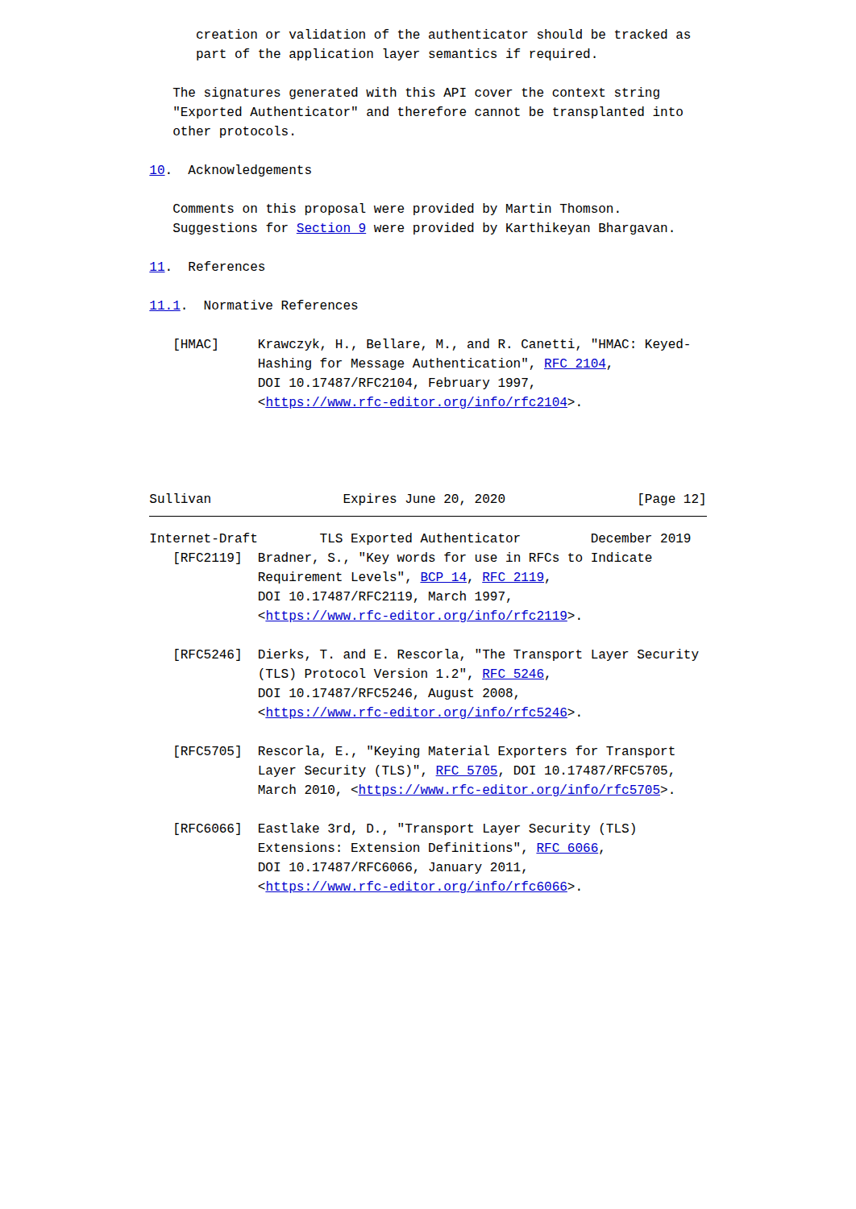creation or validation of the authenticator should be tracked as
      part of the application layer semantics if required.

   The signatures generated with this API cover the context string
   "Exported Authenticator" and therefore cannot be transplanted into
   other protocols.

10.  Acknowledgements

   Comments on this proposal were provided by Martin Thomson.
   Suggestions for Section 9 were provided by Karthikeyan Bhargavan.

11.  References

11.1.  Normative References

   [HMAC]     Krawczyk, H., Bellare, M., and R. Canetti, "HMAC: Keyed-
              Hashing for Message Authentication", RFC 2104,
              DOI 10.17487/RFC2104, February 1997,
              <https://www.rfc-editor.org/info/rfc2104>.
Sullivan                 Expires June 20, 2020                 [Page 12]
Internet-Draft        TLS Exported Authenticator         December 2019
   [RFC2119]  Bradner, S., "Key words for use in RFCs to Indicate
              Requirement Levels", BCP 14, RFC 2119,
              DOI 10.17487/RFC2119, March 1997,
              <https://www.rfc-editor.org/info/rfc2119>.

   [RFC5246]  Dierks, T. and E. Rescorla, "The Transport Layer Security
              (TLS) Protocol Version 1.2", RFC 5246,
              DOI 10.17487/RFC5246, August 2008,
              <https://www.rfc-editor.org/info/rfc5246>.

   [RFC5705]  Rescorla, E., "Keying Material Exporters for Transport
              Layer Security (TLS)", RFC 5705, DOI 10.17487/RFC5705,
              March 2010, <https://www.rfc-editor.org/info/rfc5705>.

   [RFC6066]  Eastlake 3rd, D., "Transport Layer Security (TLS)
              Extensions: Extension Definitions", RFC 6066,
              DOI 10.17487/RFC6066, January 2011,
              <https://www.rfc-editor.org/info/rfc6066>.